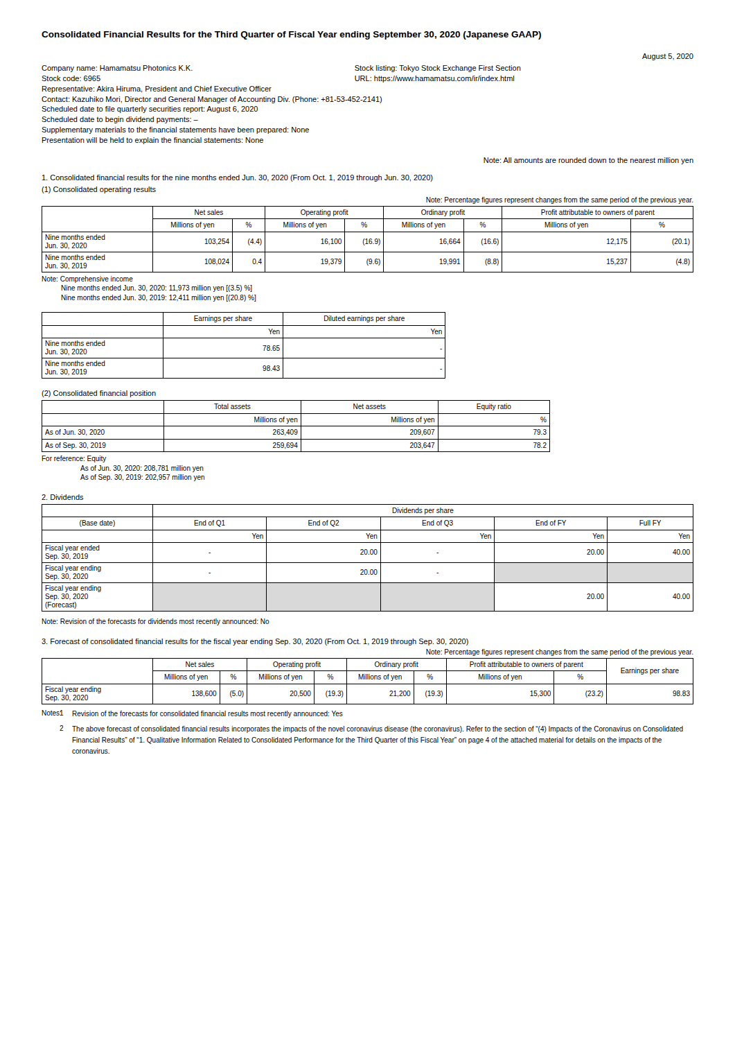Consolidated Financial Results for the Third Quarter of Fiscal Year ending September 30, 2020 (Japanese GAAP)
August 5, 2020
Company name: Hamamatsu Photonics K.K.
Stock listing: Tokyo Stock Exchange First Section
Stock code: 6965
URL: https://www.hamamatsu.com/ir/index.html
Representative: Akira Hiruma, President and Chief Executive Officer
Contact: Kazuhiko Mori, Director and General Manager of Accounting Div. (Phone: +81-53-452-2141)
Scheduled date to file quarterly securities report: August 6, 2020
Scheduled date to begin dividend payments: –
Supplementary materials to the financial statements have been prepared: None
Presentation will be held to explain the financial statements: None
Note: All amounts are rounded down to the nearest million yen
1. Consolidated financial results for the nine months ended Jun. 30, 2020 (From Oct. 1, 2019 through Jun. 30, 2020)
(1) Consolidated operating results
Note: Percentage figures represent changes from the same period of the previous year.
| | Net sales | Operating profit | Ordinary profit | Profit attributable to owners of parent |
| --- | --- | --- | --- | --- |
| Millions of yen | % | Millions of yen | % | Millions of yen | % | Millions of yen | % |
| Nine months ended Jun. 30, 2020 | 103,254 | (4.4) | 16,100 | (16.9) | 16,664 | (16.6) | 12,175 | (20.1) |
| Nine months ended Jun. 30, 2019 | 108,024 | 0.4 | 19,379 | (9.6) | 19,991 | (8.8) | 15,237 | (4.8) |
Note: Comprehensive income
Nine months ended Jun. 30, 2020: 11,973 million yen [(3.5) %]
Nine months ended Jun. 30, 2019: 12,411 million yen [(20.8) %]
| | Earnings per share | Diluted earnings per share |
| --- | --- | --- |
| | Yen | Yen |
| Nine months ended Jun. 30, 2020 | 78.65 | - |
| Nine months ended Jun. 30, 2019 | 98.43 | - |
(2) Consolidated financial position
| | Total assets | Net assets | Equity ratio |
| --- | --- | --- | --- |
| | Millions of yen | Millions of yen | % |
| As of Jun. 30, 2020 | 263,409 | 209,607 | 79.3 |
| As of Sep. 30, 2019 | 259,694 | 203,647 | 78.2 |
For reference: Equity
As of Jun. 30, 2020: 208,781 million yen
As of Sep. 30, 2019: 202,957 million yen
2. Dividends
| | Dividends per share |
| --- | --- |
| (Base date) | End of Q1 | End of Q2 | End of Q3 | End of FY | Full FY |
| | Yen | Yen | Yen | Yen | Yen |
| Fiscal year ended Sep. 30, 2019 | - | 20.00 | - | 20.00 | 40.00 |
| Fiscal year ending Sep. 30, 2020 | - | 20.00 | - | | |
| Fiscal year ending Sep. 30, 2020 (Forecast) | | | | 20.00 | 40.00 |
Note: Revision of the forecasts for dividends most recently announced: No
3. Forecast of consolidated financial results for the fiscal year ending Sep. 30, 2020 (From Oct. 1, 2019 through Sep. 30, 2020)
Note: Percentage figures represent changes from the same period of the previous year.
| | Net sales | Operating profit | Ordinary profit | Profit attributable to owners of parent | Earnings per share |
| --- | --- | --- | --- | --- | --- |
| Millions of yen | % | Millions of yen | % | Millions of yen | % | Millions of yen | % |
| Fiscal year ending Sep. 30, 2020 | 138,600 | (5.0) | 20,500 | (19.3) | 21,200 | (19.3) | 15,300 | (23.2) | 98.83 |
Notes:
1
Revision of the forecasts for consolidated financial results most recently announced: Yes
2
The above forecast of consolidated financial results incorporates the impacts of the novel coronavirus disease (the coronavirus). Refer to the section of “(4) Impacts of the Coronavirus on Consolidated Financial Results” of “1. Qualitative Information Related to Consolidated Performance for the Third Quarter of this Fiscal Year” on page 4 of the attached material for details on the impacts of the coronavirus.